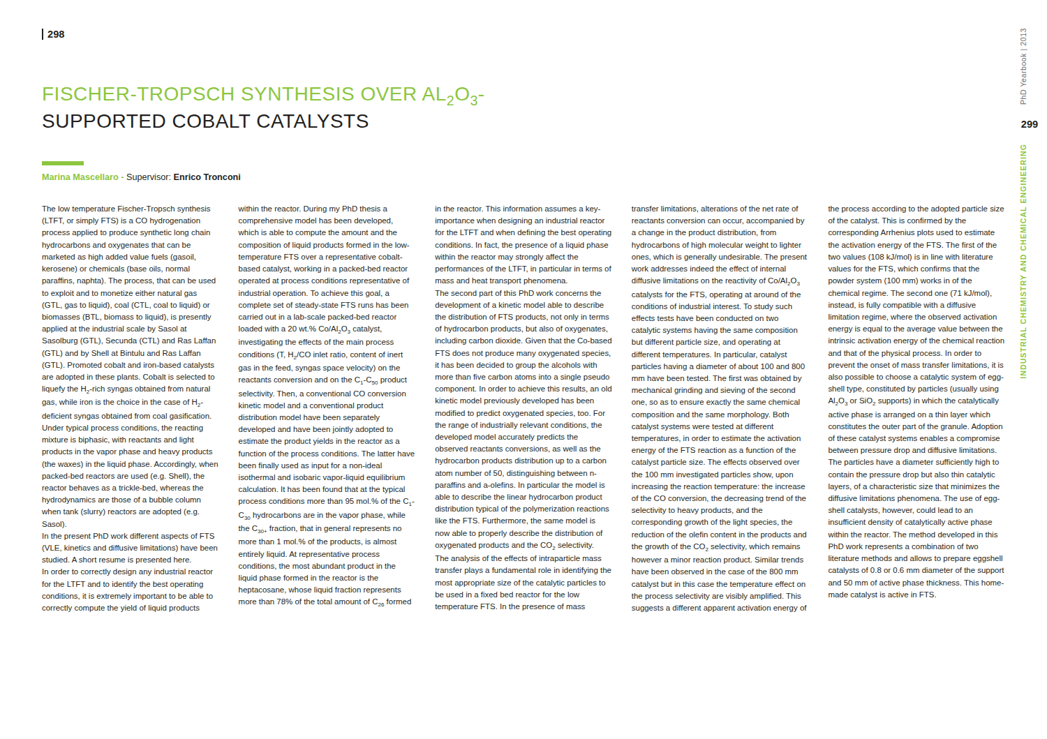298
Fischer-Tropsch Synthesis over Al2O3-
Supported Cobalt Catalysts
Marina Mascellaro - Supervisor: Enrico Tronconi
The low temperature Fischer-Tropsch synthesis (LTFT, or simply FTS) is a CO hydrogenation process applied to produce synthetic long chain hydrocarbons and oxygenates that can be marketed as high added value fuels (gasoil, kerosene) or chemicals (base oils, normal paraffins, naphta). The process, that can be used to exploit and to monetize either natural gas (GTL, gas to liquid), coal (CTL, coal to liquid) or biomasses (BTL, biomass to liquid), is presently applied at the industrial scale by Sasol at Sasolburg (GTL), Secunda (CTL) and Ras Laffan (GTL) and by Shell at Bintulu and Ras Laffan (GTL). Promoted cobalt and iron-based catalysts are adopted in these plants. Cobalt is selected to liquefy the H2-rich syngas obtained from natural gas, while iron is the choice in the case of H2-deficient syngas obtained from coal gasification. Under typical process conditions, the reacting mixture is biphasic, with reactants and light products in the vapor phase and heavy products (the waxes) in the liquid phase. Accordingly, when packed-bed reactors are used (e.g. Shell), the reactor behaves as a trickle-bed, whereas the hydrodynamics are those of a bubble column when tank (slurry) reactors are adopted (e.g. Sasol).
In the present PhD work different aspects of FTS (VLE, kinetics and diffusive limitations) have been studied. A short resume is presented here.
In order to correctly design any industrial reactor for the LTFT and to identify the best operating conditions, it is extremely important to be able to correctly compute the yield of liquid products within the reactor. During my PhD thesis a comprehensive model has been developed, which is able to compute the amount and the composition of liquid products formed in the low-temperature FTS over a representative cobalt-based catalyst, working in a packed-bed reactor operated at process conditions representative of industrial operation. To achieve this goal, a complete set of steady-state FTS runs has been carried out in a lab-scale packed-bed reactor loaded with a 20 wt.% Co/Al2O3 catalyst, investigating the effects of the main process conditions (T, H2/CO inlet ratio, content of inert gas in the feed, syngas space velocity) on the reactants conversion and on the C1-C50 product selectivity. Then, a conventional CO conversion kinetic model and a conventional product distribution model have been separately developed and have been jointly adopted to estimate the product yields in the reactor as a function of the process conditions. The latter have been finally used as input for a non-ideal isothermal and isobaric vapor-liquid equilibrium calculation. It has been found that at the typical process conditions more than 95 mol.% of the C1-C30 hydrocarbons are in the vapor phase, while the C30+ fraction, that in general represents no more than 1 mol.% of the products, is almost entirely liquid. At representative process conditions, the most abundant product in the liquid phase formed in the reactor is the heptacosane, whose liquid fraction represents more than 78% of the total amount of C26 formed in the reactor. This information assumes a key-importance when designing an industrial reactor for the LTFT and when defining the best operating conditions. In fact, the presence of a liquid phase within the reactor may strongly affect the performances of the LTFT, in particular in terms of mass and heat transport phenomena.
The second part of this PhD work concerns the development of a kinetic model able to describe the distribution of FTS products, not only in terms of hydrocarbon products, but also of oxygenates, including carbon dioxide. Given that the Co-based FTS does not produce many oxygenated species, it has been decided to group the alcohols with more than five carbon atoms into a single pseudo component. In order to achieve this results, an old kinetic model previously developed has been modified to predict oxygenated species, too. For the range of industrially relevant conditions, the developed model accurately predicts the observed reactants conversions, as well as the hydrocarbon products distribution up to a carbon atom number of 50, distinguishing between n-paraffins and a-olefins. In particular the model is able to describe the linear hydrocarbon product distribution typical of the polymerization reactions like the FTS. Furthermore, the same model is now able to properly describe the distribution of oxygenated products and the CO2 selectivity.
The analysis of the effects of intraparticle mass transfer plays a fundamental role in identifying the most appropriate size of the catalytic particles to be used in a fixed bed reactor for the low temperature FTS. In the presence of mass transfer limitations, alterations of the net rate of reactants conversion can occur, accompanied by a change in the product distribution, from hydrocarbons of high molecular weight to lighter ones, which is generally undesirable. The present work addresses indeed the effect of internal diffusive limitations on the reactivity of Co/Al2O3 catalysts for the FTS, operating at around of the conditions of industrial interest. To study such effects tests have been conducted on two catalytic systems having the same composition but different particle size, and operating at different temperatures. In particular, catalyst particles having a diameter of about 100 and 800 mm have been tested. The first was obtained by mechanical grinding and sieving of the second one, so as to ensure exactly the same chemical composition and the same morphology. Both catalyst systems were tested at different temperatures, in order to estimate the activation energy of the FTS reaction as a function of the catalyst particle size. The effects observed over the 100 mm investigated particles show, upon increasing the reaction temperature: the increase of the CO conversion, the decreasing trend of the selectivity to heavy products, and the corresponding growth of the light species, the reduction of the olefin content in the products and the growth of the CO2 selectivity, which remains however a minor reaction product. Similar trends have been observed in the case of the 800 mm catalyst but in this case the temperature effect on the process selectivity are visibly amplified. This suggests a different apparent activation energy of the process according to the adopted particle size of the catalyst. This is confirmed by the corresponding Arrhenius plots used to estimate the activation energy of the FTS. The first of the two values (108 kJ/mol) is in line with literature values for the FTS, which confirms that the powder system (100 mm) works in of the chemical regime. The second one (71 kJ/mol), instead, is fully compatible with a diffusive limitation regime, where the observed activation energy is equal to the average value between the intrinsic activation energy of the chemical reaction and that of the physical process. In order to prevent the onset of mass transfer limitations, it is also possible to choose a catalytic system of egg-shell type, constituted by particles (usually using Al2O3 or SiO2 supports) in which the catalytically active phase is arranged on a thin layer which constitutes the outer part of the granule. Adoption of these catalyst systems enables a compromise between pressure drop and diffusive limitations. The particles have a diameter sufficiently high to contain the pressure drop but also thin catalytic layers, of a characteristic size that minimizes the diffusive limitations phenomena. The use of egg-shell catalysts, however, could lead to an insufficient density of catalytically active phase within the reactor. The method developed in this PhD work represents a combination of two literature methods and allows to prepare eggshell catalysts of 0.8 or 0.6 mm diameter of the support and 50 mm of active phase thickness. This home-made catalyst is active in FTS.
PhD Yearbook | 2013
299
Industrial Chemistry and Chemical Engineering